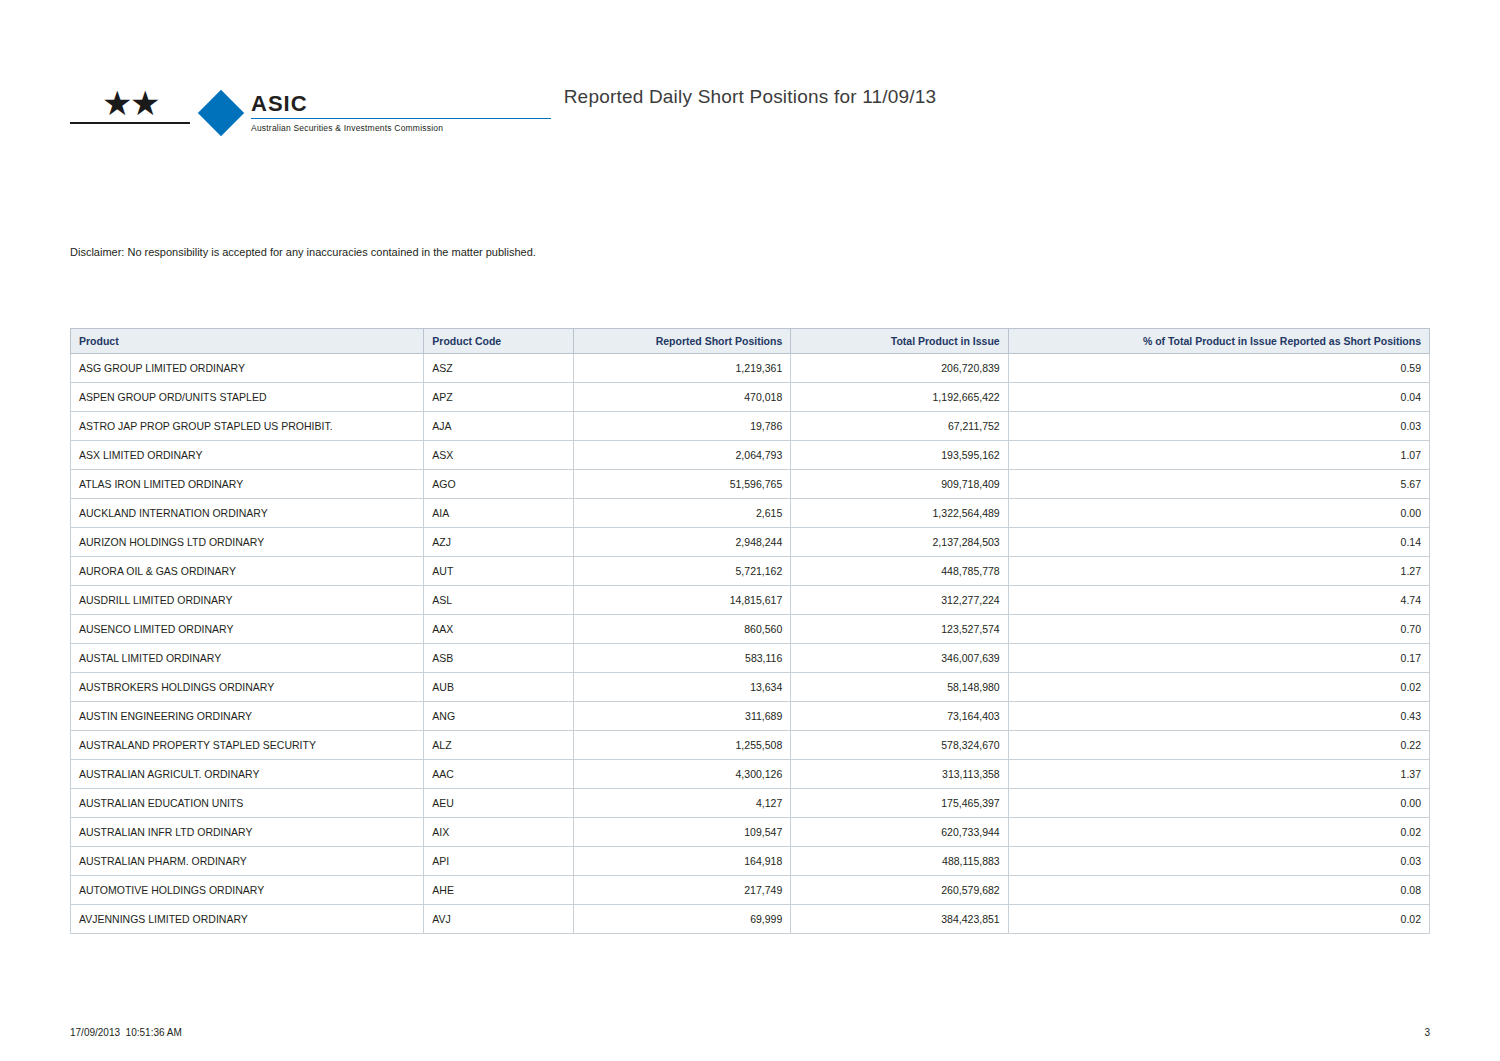★★
ASIC
Australian Securities & Investments Commission
Reported Daily Short Positions for 11/09/13
Disclaimer: No responsibility is accepted for any inaccuracies contained in the matter published.
| Product | Product Code | Reported Short Positions | Total Product in Issue | % of Total Product in Issue Reported as Short Positions |
| --- | --- | --- | --- | --- |
| ASG GROUP LIMITED ORDINARY | ASZ | 1,219,361 | 206,720,839 | 0.59 |
| ASPEN GROUP ORD/UNITS STAPLED | APZ | 470,018 | 1,192,665,422 | 0.04 |
| ASTRO JAP PROP GROUP STAPLED US PROHIBIT. | AJA | 19,786 | 67,211,752 | 0.03 |
| ASX LIMITED ORDINARY | ASX | 2,064,793 | 193,595,162 | 1.07 |
| ATLAS IRON LIMITED ORDINARY | AGO | 51,596,765 | 909,718,409 | 5.67 |
| AUCKLAND INTERNATION ORDINARY | AIA | 2,615 | 1,322,564,489 | 0.00 |
| AURIZON HOLDINGS LTD ORDINARY | AZJ | 2,948,244 | 2,137,284,503 | 0.14 |
| AURORA OIL & GAS ORDINARY | AUT | 5,721,162 | 448,785,778 | 1.27 |
| AUSDRILL LIMITED ORDINARY | ASL | 14,815,617 | 312,277,224 | 4.74 |
| AUSENCO LIMITED ORDINARY | AAX | 860,560 | 123,527,574 | 0.70 |
| AUSTAL LIMITED ORDINARY | ASB | 583,116 | 346,007,639 | 0.17 |
| AUSTBROKERS HOLDINGS ORDINARY | AUB | 13,634 | 58,148,980 | 0.02 |
| AUSTIN ENGINEERING ORDINARY | ANG | 311,689 | 73,164,403 | 0.43 |
| AUSTRALAND PROPERTY STAPLED SECURITY | ALZ | 1,255,508 | 578,324,670 | 0.22 |
| AUSTRALIAN AGRICULT. ORDINARY | AAC | 4,300,126 | 313,113,358 | 1.37 |
| AUSTRALIAN EDUCATION UNITS | AEU | 4,127 | 175,465,397 | 0.00 |
| AUSTRALIAN INFR LTD ORDINARY | AIX | 109,547 | 620,733,944 | 0.02 |
| AUSTRALIAN PHARM. ORDINARY | API | 164,918 | 488,115,883 | 0.03 |
| AUTOMOTIVE HOLDINGS ORDINARY | AHE | 217,749 | 260,579,682 | 0.08 |
| AVJENNINGS LIMITED ORDINARY | AVJ | 69,999 | 384,423,851 | 0.02 |
17/09/2013 10:51:36 AM 3